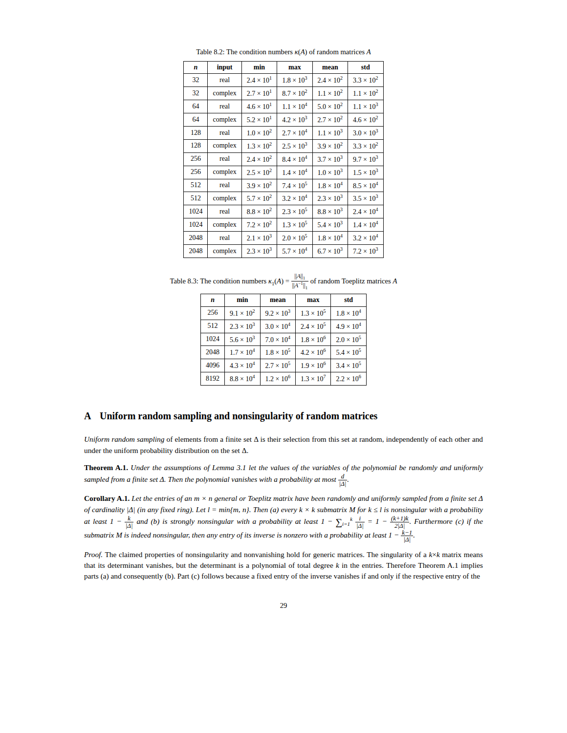Table 8.2: The condition numbers κ(A) of random matrices A
| n | input | min | max | mean | std |
| --- | --- | --- | --- | --- | --- |
| 32 | real | 2.4 × 10 1 | 1.8 × 10 3 | 2.4 × 10 2 | 3.3 × 10 2 |
| 32 | complex | 2.7 × 10 1 | 8.7 × 10 2 | 1.1 × 10 2 | 1.1 × 10 2 |
| 64 | real | 4.6 × 10 1 | 1.1 × 10 4 | 5.0 × 10 2 | 1.1 × 10 3 |
| 64 | complex | 5.2 × 10 1 | 4.2 × 10 3 | 2.7 × 10 2 | 4.6 × 10 2 |
| 128 | real | 1.0 × 10 2 | 2.7 × 10 4 | 1.1 × 10 3 | 3.0 × 10 3 |
| 128 | complex | 1.3 × 10 2 | 2.5 × 10 3 | 3.9 × 10 2 | 3.3 × 10 2 |
| 256 | real | 2.4 × 10 2 | 8.4 × 10 4 | 3.7 × 10 3 | 9.7 × 10 3 |
| 256 | complex | 2.5 × 10 2 | 1.4 × 10 4 | 1.0 × 10 3 | 1.5 × 10 3 |
| 512 | real | 3.9 × 10 2 | 7.4 × 10 5 | 1.8 × 10 4 | 8.5 × 10 4 |
| 512 | complex | 5.7 × 10 2 | 3.2 × 10 4 | 2.3 × 10 3 | 3.5 × 10 3 |
| 1024 | real | 8.8 × 10 2 | 2.3 × 10 5 | 8.8 × 10 3 | 2.4 × 10 4 |
| 1024 | complex | 7.2 × 10 2 | 1.3 × 10 5 | 5.4 × 10 3 | 1.4 × 10 4 |
| 2048 | real | 2.1 × 10 3 | 2.0 × 10 5 | 1.8 × 10 4 | 3.2 × 10 4 |
| 2048 | complex | 2.3 × 10 3 | 5.7 × 10 4 | 6.7 × 10 3 | 7.2 × 10 3 |
Table 8.3: The condition numbers κ1(A) = ||A||1||A−1||1 of random Toeplitz matrices A
| n | min | mean | max | std |
| --- | --- | --- | --- | --- |
| 256 | 9.1 × 10 2 | 9.2 × 10 3 | 1.3 × 10 5 | 1.8 × 10 4 |
| 512 | 2.3 × 10 3 | 3.0 × 10 4 | 2.4 × 10 5 | 4.9 × 10 4 |
| 1024 | 5.6 × 10 3 | 7.0 × 10 4 | 1.8 × 10 6 | 2.0 × 10 5 |
| 2048 | 1.7 × 10 4 | 1.8 × 10 5 | 4.2 × 10 6 | 5.4 × 10 5 |
| 4096 | 4.3 × 10 4 | 2.7 × 10 5 | 1.9 × 10 6 | 3.4 × 10 5 |
| 8192 | 8.8 × 10 4 | 1.2 × 10 6 | 1.3 × 10 7 | 2.2 × 10 6 |
AUniform random sampling and nonsingularity of random matrices
Uniform random sampling of elements from a finite set Δ is their selection from this set at random, independently of each other and under the uniform probability distribution on the set Δ.
Theorem A.1. Under the assumptions of Lemma 3.1 let the values of the variables of the polynomial be randomly and uniformly sampled from a finite set Δ. Then the polynomial vanishes with a probability at most d|Δ|.
Corollary A.1. Let the entries of an m × n general or Toeplitz matrix have been randomly and uniformly sampled from a finite set Δ of cardinality |Δ| (in any fixed ring). Let l = min{m, n}. Then (a) every k × k submatrix M for k ≤ l is nonsingular with a probability at least 1 − k|Δ| and (b) is strongly nonsingular with a probability at least 1 − ∑i=1k i|Δ| = 1 − (k+1)k 2|Δ|. Furthermore (c) if the submatrix M is indeed nonsingular, then any entry of its inverse is nonzero with a probability at least 1 − k−1|Δ|.
Proof. The claimed properties of nonsingularity and nonvanishing hold for generic matrices. The singularity of a k×k matrix means that its determinant vanishes, but the determinant is a polynomial of total degree k in the entries. Therefore Theorem A.1 implies parts (a) and consequently (b). Part (c) follows because a fixed entry of the inverse vanishes if and only if the respective entry of the
29